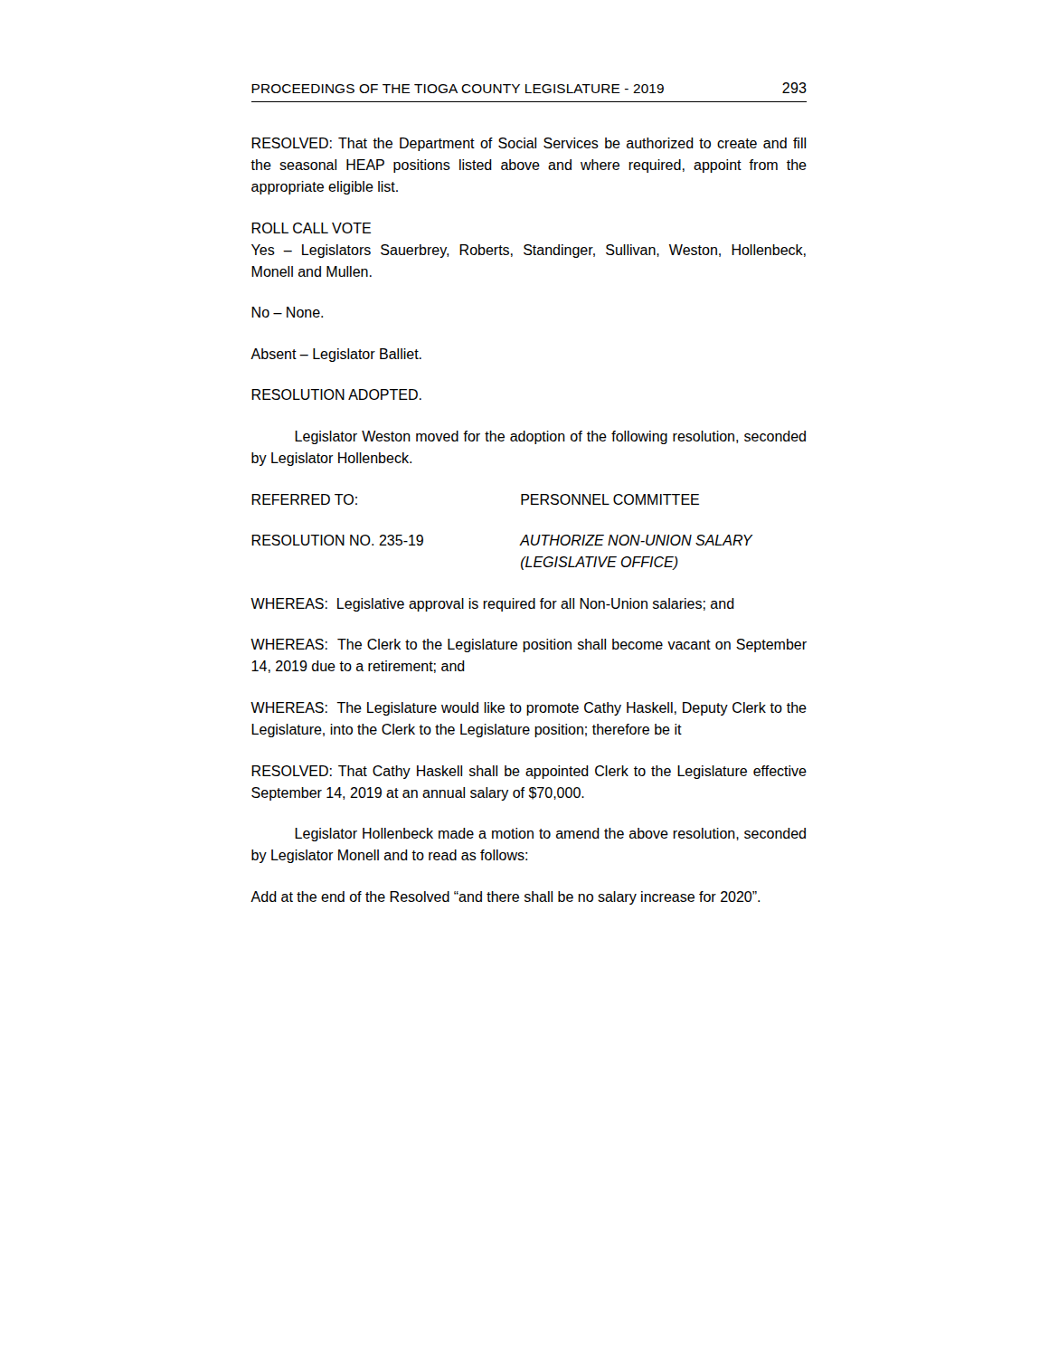Proceedings of the Tioga County Legislature - 2019 293
RESOLVED: That the Department of Social Services be authorized to create and fill the seasonal HEAP positions listed above and where required, appoint from the appropriate eligible list.
ROLL CALL VOTE
Yes – Legislators Sauerbrey, Roberts, Standinger, Sullivan, Weston, Hollenbeck, Monell and Mullen.
No – None.
Absent – Legislator Balliet.
RESOLUTION ADOPTED.
Legislator Weston moved for the adoption of the following resolution, seconded by Legislator Hollenbeck.
REFERRED TO:
PERSONNEL COMMITTEE
RESOLUTION NO. 235-19
AUTHORIZE NON-UNION SALARY
(LEGISLATIVE OFFICE)
WHEREAS: Legislative approval is required for all Non-Union salaries; and
WHEREAS: The Clerk to the Legislature position shall become vacant on September 14, 2019 due to a retirement; and
WHEREAS: The Legislature would like to promote Cathy Haskell, Deputy Clerk to the Legislature, into the Clerk to the Legislature position; therefore be it
RESOLVED: That Cathy Haskell shall be appointed Clerk to the Legislature effective September 14, 2019 at an annual salary of $70,000.
Legislator Hollenbeck made a motion to amend the above resolution, seconded by Legislator Monell and to read as follows:
Add at the end of the Resolved “and there shall be no salary increase for 2020”.